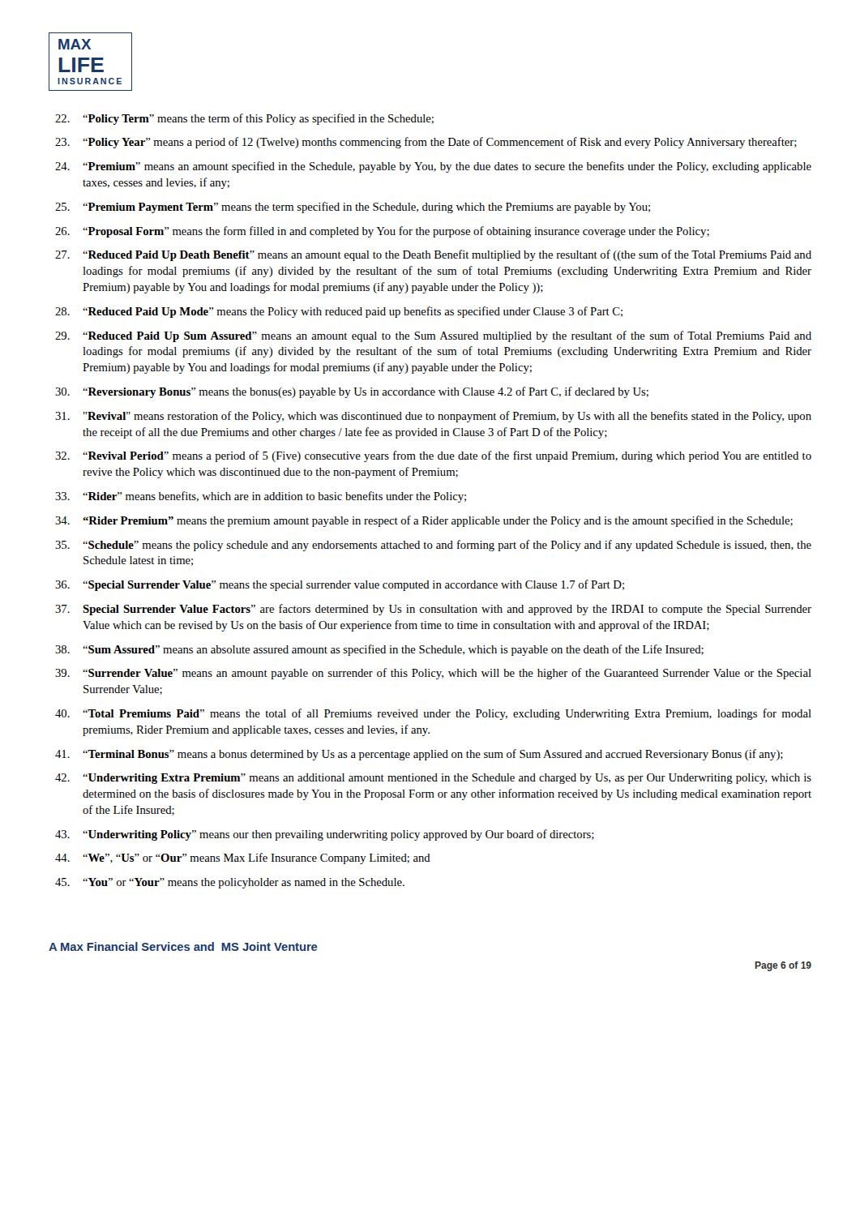MAX LIFE INSURANCE
“Policy Term” means the term of this Policy as specified in the Schedule;
“Policy Year” means a period of 12 (Twelve) months commencing from the Date of Commencement of Risk and every Policy Anniversary thereafter;
“Premium” means an amount specified in the Schedule, payable by You, by the due dates to secure the benefits under the Policy, excluding applicable taxes, cesses and levies, if any;
“Premium Payment Term” means the term specified in the Schedule, during which the Premiums are payable by You;
“Proposal Form” means the form filled in and completed by You for the purpose of obtaining insurance coverage under the Policy;
“Reduced Paid Up Death Benefit” means an amount equal to the Death Benefit multiplied by the resultant of ((the sum of the Total Premiums Paid and loadings for modal premiums (if any) divided by the resultant of the sum of total Premiums (excluding Underwriting Extra Premium and Rider Premium) payable by You and loadings for modal premiums (if any) payable under the Policy ));
“Reduced Paid Up Mode” means the Policy with reduced paid up benefits as specified under Clause 3 of Part C;
“Reduced Paid Up Sum Assured” means an amount equal to the Sum Assured multiplied by the resultant of the sum of Total Premiums Paid and loadings for modal premiums (if any) divided by the resultant of the sum of total Premiums (excluding Underwriting Extra Premium and Rider Premium) payable by You and loadings for modal premiums (if any) payable under the Policy;
“Reversionary Bonus” means the bonus(es) payable by Us in accordance with Clause 4.2 of Part C, if declared by Us;
"Revival" means restoration of the Policy, which was discontinued due to nonpayment of Premium, by Us with all the benefits stated in the Policy, upon the receipt of all the due Premiums and other charges / late fee as provided in Clause 3 of Part D of the Policy;
“Revival Period” means a period of 5 (Five) consecutive years from the due date of the first unpaid Premium, during which period You are entitled to revive the Policy which was discontinued due to the non-payment of Premium;
“Rider” means benefits, which are in addition to basic benefits under the Policy;
“Rider Premium” means the premium amount payable in respect of a Rider applicable under the Policy and is the amount specified in the Schedule;
“Schedule” means the policy schedule and any endorsements attached to and forming part of the Policy and if any updated Schedule is issued, then, the Schedule latest in time;
“Special Surrender Value” means the special surrender value computed in accordance with Clause 1.7 of Part D;
Special Surrender Value Factors” are factors determined by Us in consultation with and approved by the IRDAI to compute the Special Surrender Value which can be revised by Us on the basis of Our experience from time to time in consultation with and approval of the IRDAI;
“Sum Assured” means an absolute assured amount as specified in the Schedule, which is payable on the death of the Life Insured;
“Surrender Value” means an amount payable on surrender of this Policy, which will be the higher of the Guaranteed Surrender Value or the Special Surrender Value;
“Total Premiums Paid” means the total of all Premiums reveived under the Policy, excluding Underwriting Extra Premium, loadings for modal premiums, Rider Premium and applicable taxes, cesses and levies, if any.
“Terminal Bonus” means a bonus determined by Us as a percentage applied on the sum of Sum Assured and accrued Reversionary Bonus (if any);
“Underwriting Extra Premium” means an additional amount mentioned in the Schedule and charged by Us, as per Our Underwriting policy, which is determined on the basis of disclosures made by You in the Proposal Form or any other information received by Us including medical examination report of the Life Insured;
“Underwriting Policy” means our then prevailing underwriting policy approved by Our board of directors;
“We”, “Us” or “Our” means Max Life Insurance Company Limited; and
“You” or “Your” means the policyholder as named in the Schedule.
A Max Financial Services and MS Joint Venture
Page 6 of 19